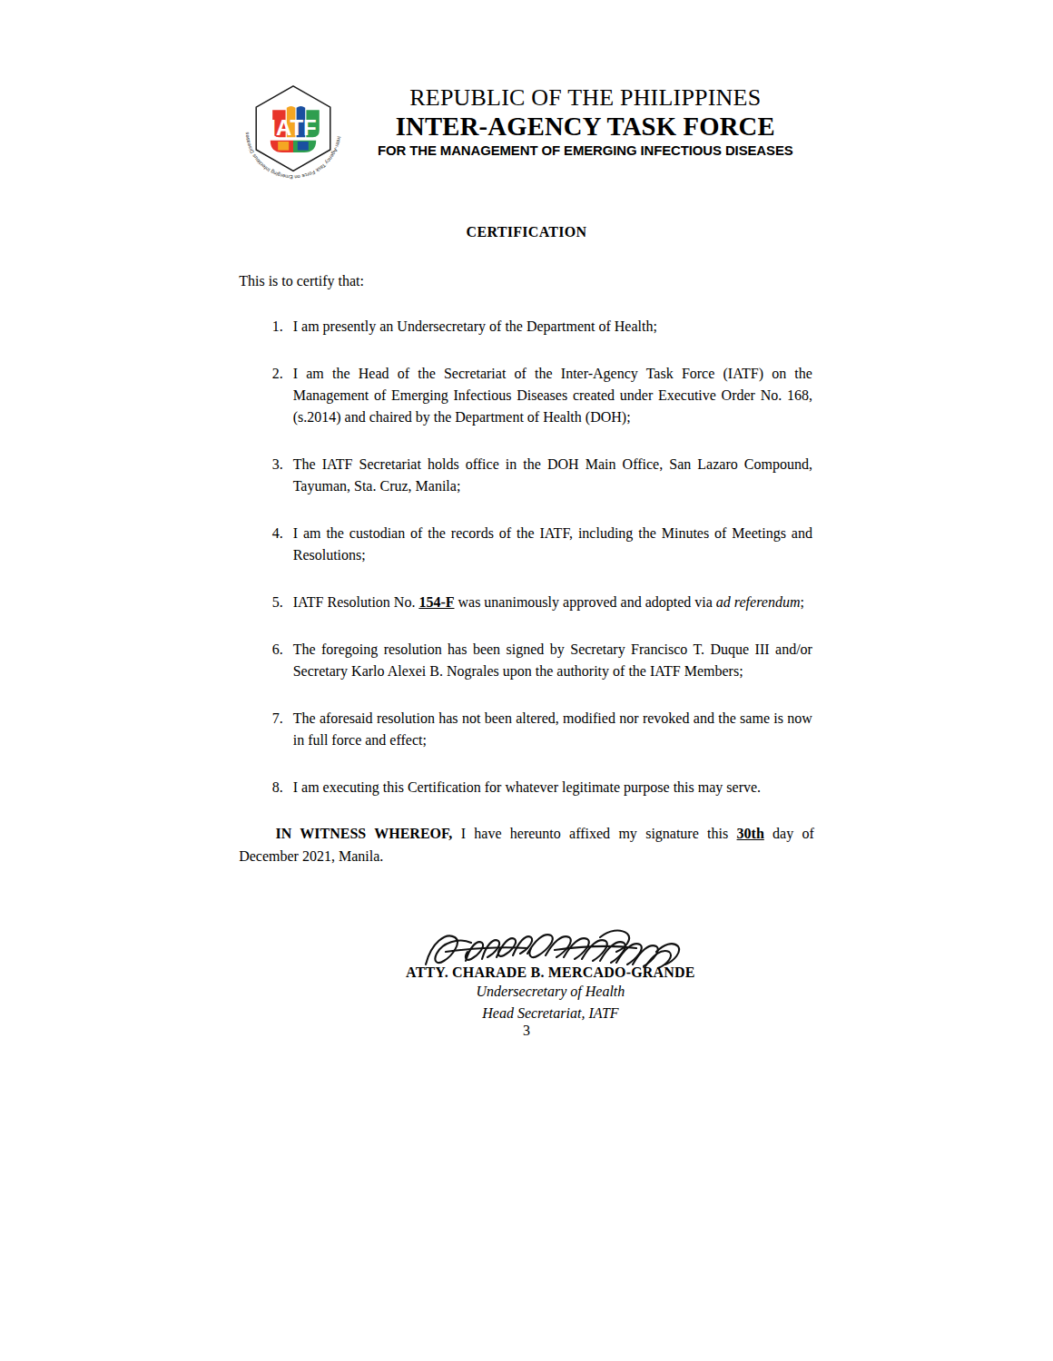IATF Inter-Agency Task Force on Emerging Infectious Diseases
REPUBLIC OF THE PHILIPPINES
INTER-AGENCY TASK FORCE
FOR THE MANAGEMENT OF EMERGING INFECTIOUS DISEASES
CERTIFICATION
This is to certify that:
1. I am presently an Undersecretary of the Department of Health;
2. I am the Head of the Secretariat of the Inter-Agency Task Force (IATF) on the Management of Emerging Infectious Diseases created under Executive Order No. 168, (s.2014) and chaired by the Department of Health (DOH);
3. The IATF Secretariat holds office in the DOH Main Office, San Lazaro Compound, Tayuman, Sta. Cruz, Manila;
4. I am the custodian of the records of the IATF, including the Minutes of Meetings and Resolutions;
5. IATF Resolution No. 154-F was unanimously approved and adopted via ad referendum;
6. The foregoing resolution has been signed by Secretary Francisco T. Duque III and/or Secretary Karlo Alexei B. Nograles upon the authority of the IATF Members;
7. The aforesaid resolution has not been altered, modified nor revoked and the same is now in full force and effect;
8. I am executing this Certification for whatever legitimate purpose this may serve.
IN WITNESS WHEREOF, I have hereunto affixed my signature this 30th day of December 2021, Manila.
ATTY. CHARADE B. MERCADO-GRANDE
Undersecretary of Health
Head Secretariat, IATF
3